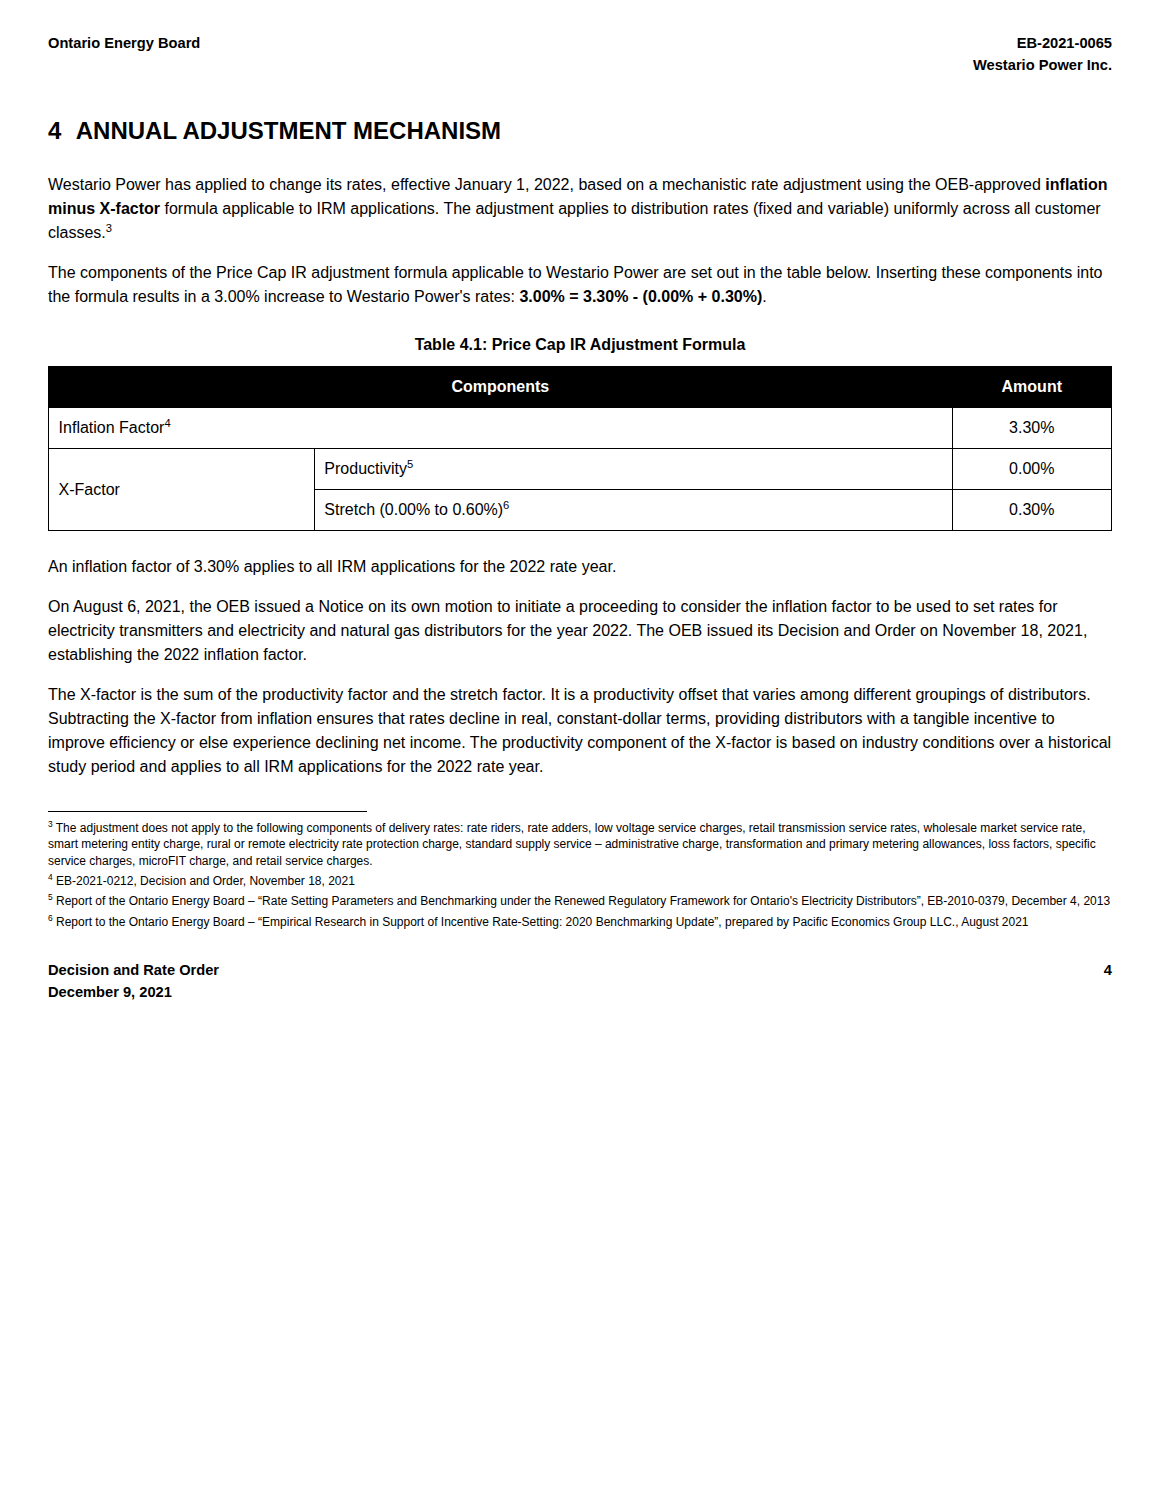Ontario Energy Board
EB-2021-0065
Westario Power Inc.
4 ANNUAL ADJUSTMENT MECHANISM
Westario Power has applied to change its rates, effective January 1, 2022, based on a mechanistic rate adjustment using the OEB-approved inflation minus X-factor formula applicable to IRM applications. The adjustment applies to distribution rates (fixed and variable) uniformly across all customer classes.3
The components of the Price Cap IR adjustment formula applicable to Westario Power are set out in the table below. Inserting these components into the formula results in a 3.00% increase to Westario Power's rates: 3.00% = 3.30% - (0.00% + 0.30%).
Table 4.1: Price Cap IR Adjustment Formula
| Components | Amount |
| --- | --- |
| Inflation Factor 4 | 3.30% |
| X-Factor | Productivity 5 | 0.00% |
| Stretch (0.00% to 0.60%) 6 | 0.30% |
An inflation factor of 3.30% applies to all IRM applications for the 2022 rate year.
On August 6, 2021, the OEB issued a Notice on its own motion to initiate a proceeding to consider the inflation factor to be used to set rates for electricity transmitters and electricity and natural gas distributors for the year 2022. The OEB issued its Decision and Order on November 18, 2021, establishing the 2022 inflation factor.
The X-factor is the sum of the productivity factor and the stretch factor. It is a productivity offset that varies among different groupings of distributors. Subtracting the X-factor from inflation ensures that rates decline in real, constant-dollar terms, providing distributors with a tangible incentive to improve efficiency or else experience declining net income. The productivity component of the X-factor is based on industry conditions over a historical study period and applies to all IRM applications for the 2022 rate year.
3 The adjustment does not apply to the following components of delivery rates: rate riders, rate adders, low voltage service charges, retail transmission service rates, wholesale market service rate, smart metering entity charge, rural or remote electricity rate protection charge, standard supply service – administrative charge, transformation and primary metering allowances, loss factors, specific service charges, microFIT charge, and retail service charges.
4 EB-2021-0212, Decision and Order, November 18, 2021
5 Report of the Ontario Energy Board – “Rate Setting Parameters and Benchmarking under the Renewed Regulatory Framework for Ontario's Electricity Distributors”, EB-2010-0379, December 4, 2013
6 Report to the Ontario Energy Board – “Empirical Research in Support of Incentive Rate-Setting: 2020 Benchmarking Update”, prepared by Pacific Economics Group LLC., August 2021
Decision and Rate Order
December 9, 2021
4